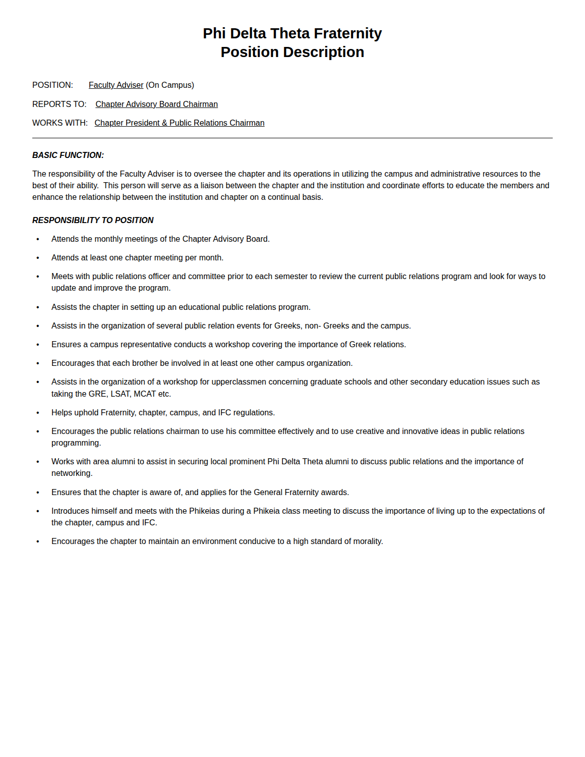Phi Delta Theta Fraternity Position Description
POSITION: Faculty Adviser (On Campus)
REPORTS TO: Chapter Advisory Board Chairman
WORKS WITH: Chapter President & Public Relations Chairman
BASIC FUNCTION:
The responsibility of the Faculty Adviser is to oversee the chapter and its operations in utilizing the campus and administrative resources to the best of their ability. This person will serve as a liaison between the chapter and the institution and coordinate efforts to educate the members and enhance the relationship between the institution and chapter on a continual basis.
RESPONSIBILITY TO POSITION
Attends the monthly meetings of the Chapter Advisory Board.
Attends at least one chapter meeting per month.
Meets with public relations officer and committee prior to each semester to review the current public relations program and look for ways to update and improve the program.
Assists the chapter in setting up an educational public relations program.
Assists in the organization of several public relation events for Greeks, non- Greeks and the campus.
Ensures a campus representative conducts a workshop covering the importance of Greek relations.
Encourages that each brother be involved in at least one other campus organization.
Assists in the organization of a workshop for upperclassmen concerning graduate schools and other secondary education issues such as taking the GRE, LSAT, MCAT etc.
Helps uphold Fraternity, chapter, campus, and IFC regulations.
Encourages the public relations chairman to use his committee effectively and to use creative and innovative ideas in public relations programming.
Works with area alumni to assist in securing local prominent Phi Delta Theta alumni to discuss public relations and the importance of networking.
Ensures that the chapter is aware of, and applies for the General Fraternity awards.
Introduces himself and meets with the Phikeias during a Phikeia class meeting to discuss the importance of living up to the expectations of the chapter, campus and IFC.
Encourages the chapter to maintain an environment conducive to a high standard of morality.